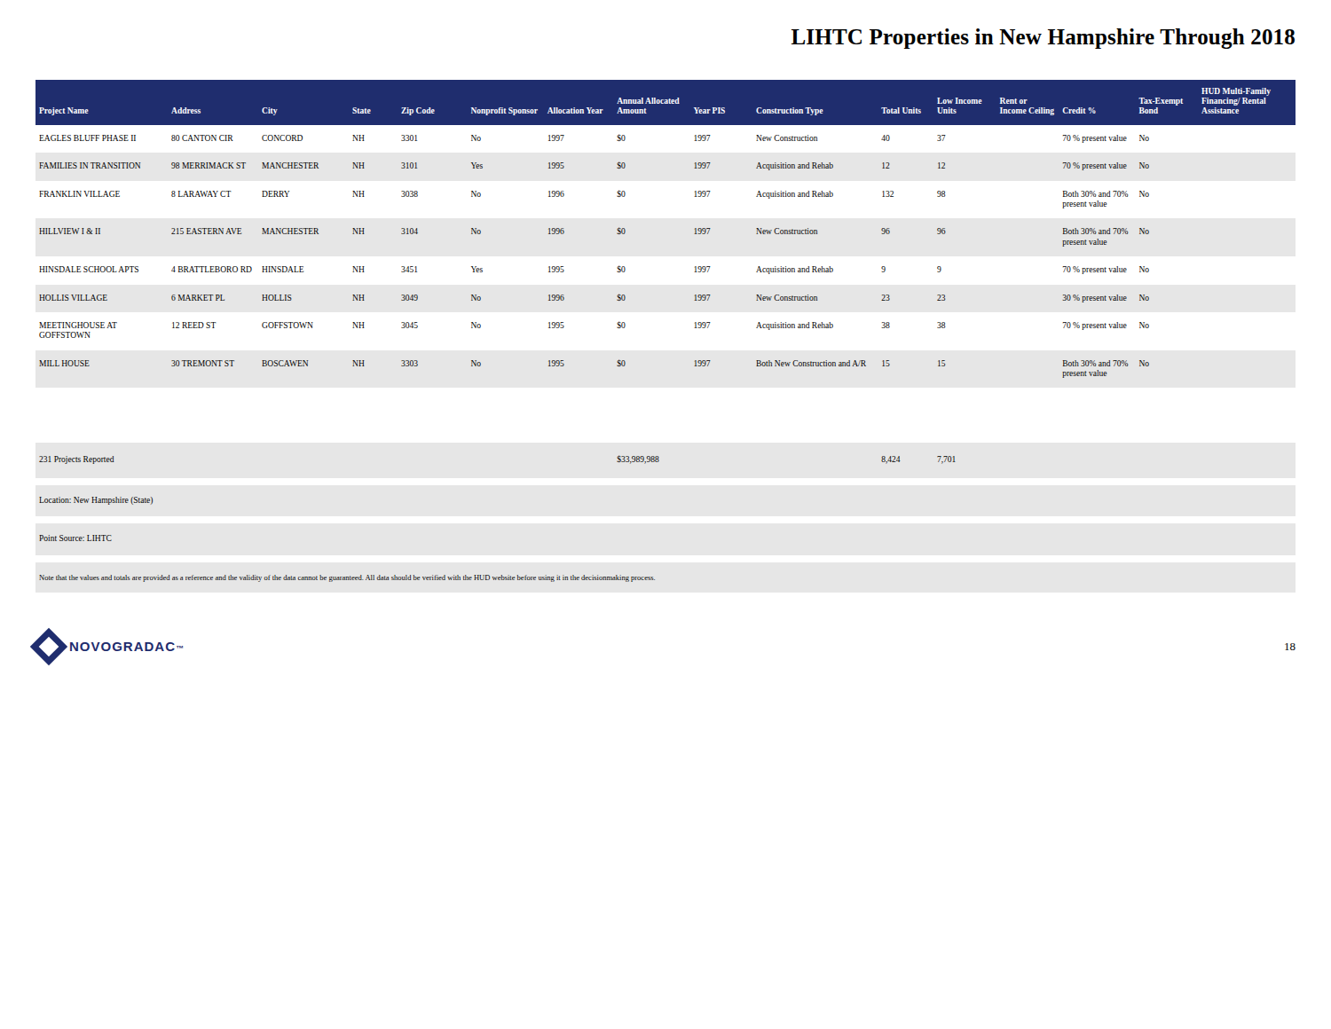LIHTC Properties in New Hampshire Through 2018
| Project Name | Address | City | State | Zip Code | Nonprofit Sponsor | Allocation Year | Annual Allocated Amount | Year PIS | Construction Type | Total Units | Low Income Units | Rent or Income Ceiling | Credit % | Tax-Exempt Bond | HUD Multi-Family Financing/ Rental Assistance |
| --- | --- | --- | --- | --- | --- | --- | --- | --- | --- | --- | --- | --- | --- | --- | --- |
| EAGLES BLUFF PHASE II | 80 CANTON CIR | CONCORD | NH | 3301 | No | 1997 | $0 | 1997 | New Construction | 40 | 37 | | 70 % present value | No | |
| FAMILIES IN TRANSITION | 98 MERRIMACK ST | MANCHESTER | NH | 3101 | Yes | 1995 | $0 | 1997 | Acquisition and Rehab | 12 | 12 | | 70 % present value | No | |
| FRANKLIN VILLAGE | 8 LARAWAY CT | DERRY | NH | 3038 | No | 1996 | $0 | 1997 | Acquisition and Rehab | 132 | 98 | | Both 30% and 70% present value | No | |
| HILLVIEW I & II | 215 EASTERN AVE | MANCHESTER | NH | 3104 | No | 1996 | $0 | 1997 | New Construction | 96 | 96 | | Both 30% and 70% present value | No | |
| HINSDALE SCHOOL APTS | 4 BRATTLEBORO RD | HINSDALE | NH | 3451 | Yes | 1995 | $0 | 1997 | Acquisition and Rehab | 9 | 9 | | 70 % present value | No | |
| HOLLIS VILLAGE | 6 MARKET PL | HOLLIS | NH | 3049 | No | 1996 | $0 | 1997 | New Construction | 23 | 23 | | 30 % present value | No | |
| MEETINGHOUSE AT GOFFSTOWN | 12 REED ST | GOFFSTOWN | NH | 3045 | No | 1995 | $0 | 1997 | Acquisition and Rehab | 38 | 38 | | 70 % present value | No | |
| MILL HOUSE | 30 TREMONT ST | BOSCAWEN | NH | 3303 | No | 1995 | $0 | 1997 | Both New Construction and A/R | 15 | 15 | | Both 30% and 70% present value | No | |
| 231 Projects Reported | | | | | | | $33,989,988 | | | 8,424 | 7,701 | | | | |
| Location: New Hampshire (State) |
| Point Source: LIHTC |
| Note that the values and totals are provided as a reference and the validity of the data cannot be guaranteed. All data should be verified with the HUD website before using it in the decisionmaking process. |
NOVOGRADAC™
18